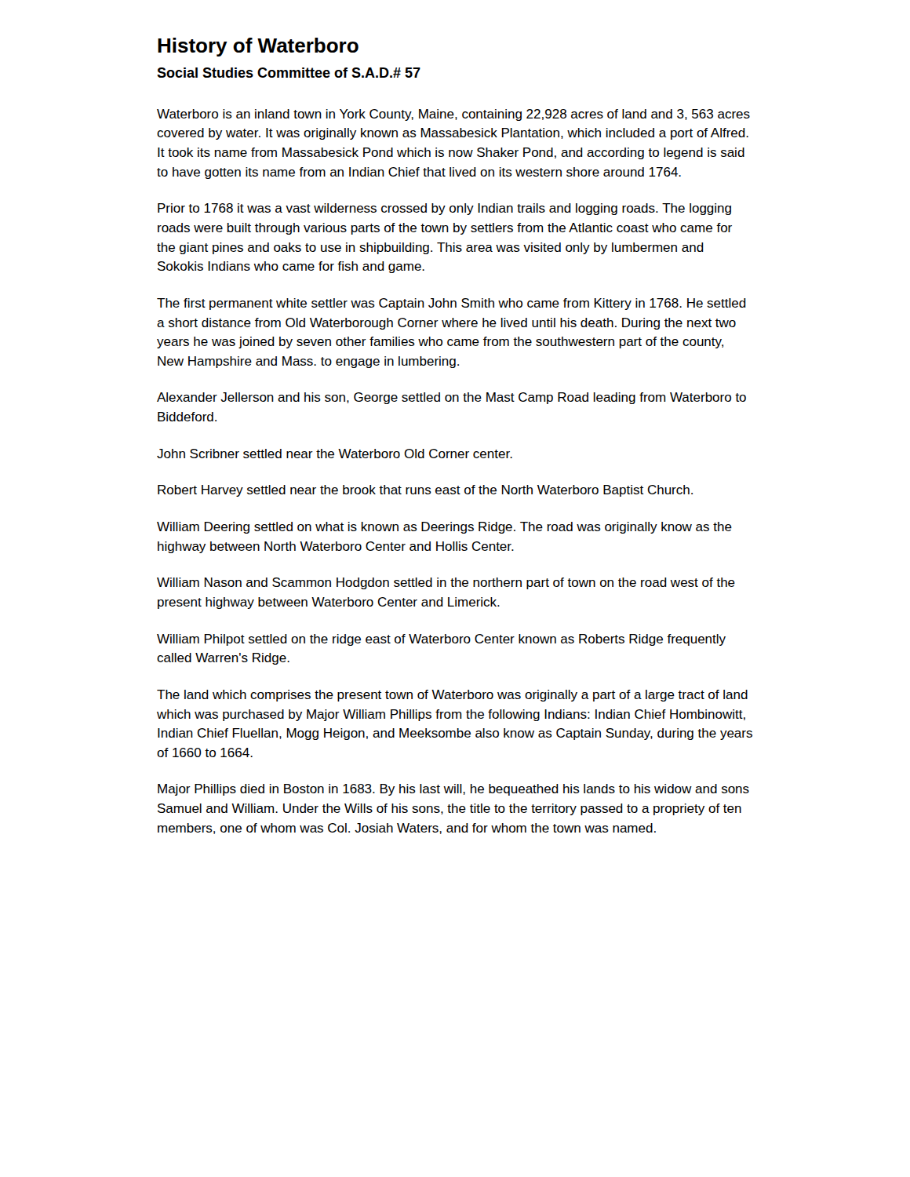History of Waterboro
Social Studies Committee of S.A.D.# 57
Waterboro is an inland town in York County, Maine, containing 22,928 acres of land and 3, 563 acres covered by water. It was originally known as Massabesick Plantation, which included a port of Alfred. It took its name from Massabesick Pond which is now Shaker Pond, and according to legend is said to have gotten its name from an Indian Chief that lived on its western shore around 1764.
Prior to 1768 it was a vast wilderness crossed by only Indian trails and logging roads. The logging roads were built through various parts of the town by settlers from the Atlantic coast who came for the giant pines and oaks to use in shipbuilding. This area was visited only by lumbermen and Sokokis Indians who came for fish and game.
The first permanent white settler was Captain John Smith who came from Kittery in 1768. He settled a short distance from Old Waterborough Corner where he lived until his death. During the next two years he was joined by seven other families who came from the southwestern part of the county, New Hampshire and Mass. to engage in lumbering.
Alexander Jellerson and his son, George settled on the Mast Camp Road leading from Waterboro to Biddeford.
John Scribner settled near the Waterboro Old Corner center.
Robert Harvey settled near the brook that runs east of the North Waterboro Baptist Church.
William Deering settled on what is known as Deerings Ridge. The road was originally know as the highway between North Waterboro Center and Hollis Center.
William Nason and Scammon Hodgdon settled in the northern part of town on the road west of the present highway between Waterboro Center and Limerick.
William Philpot settled on the ridge east of Waterboro Center known as Roberts Ridge frequently called Warren's Ridge.
The land which comprises the present town of Waterboro was originally a part of a large tract of land which was purchased by Major William Phillips from the following Indians: Indian Chief Hombinowitt, Indian Chief Fluellan, Mogg Heigon, and Meeksombe also know as Captain Sunday, during the years of 1660 to 1664.
Major Phillips died in Boston in 1683. By his last will, he bequeathed his lands to his widow and sons Samuel and William. Under the Wills of his sons, the title to the territory passed to a propriety of ten members, one of whom was Col. Josiah Waters, and for whom the town was named.